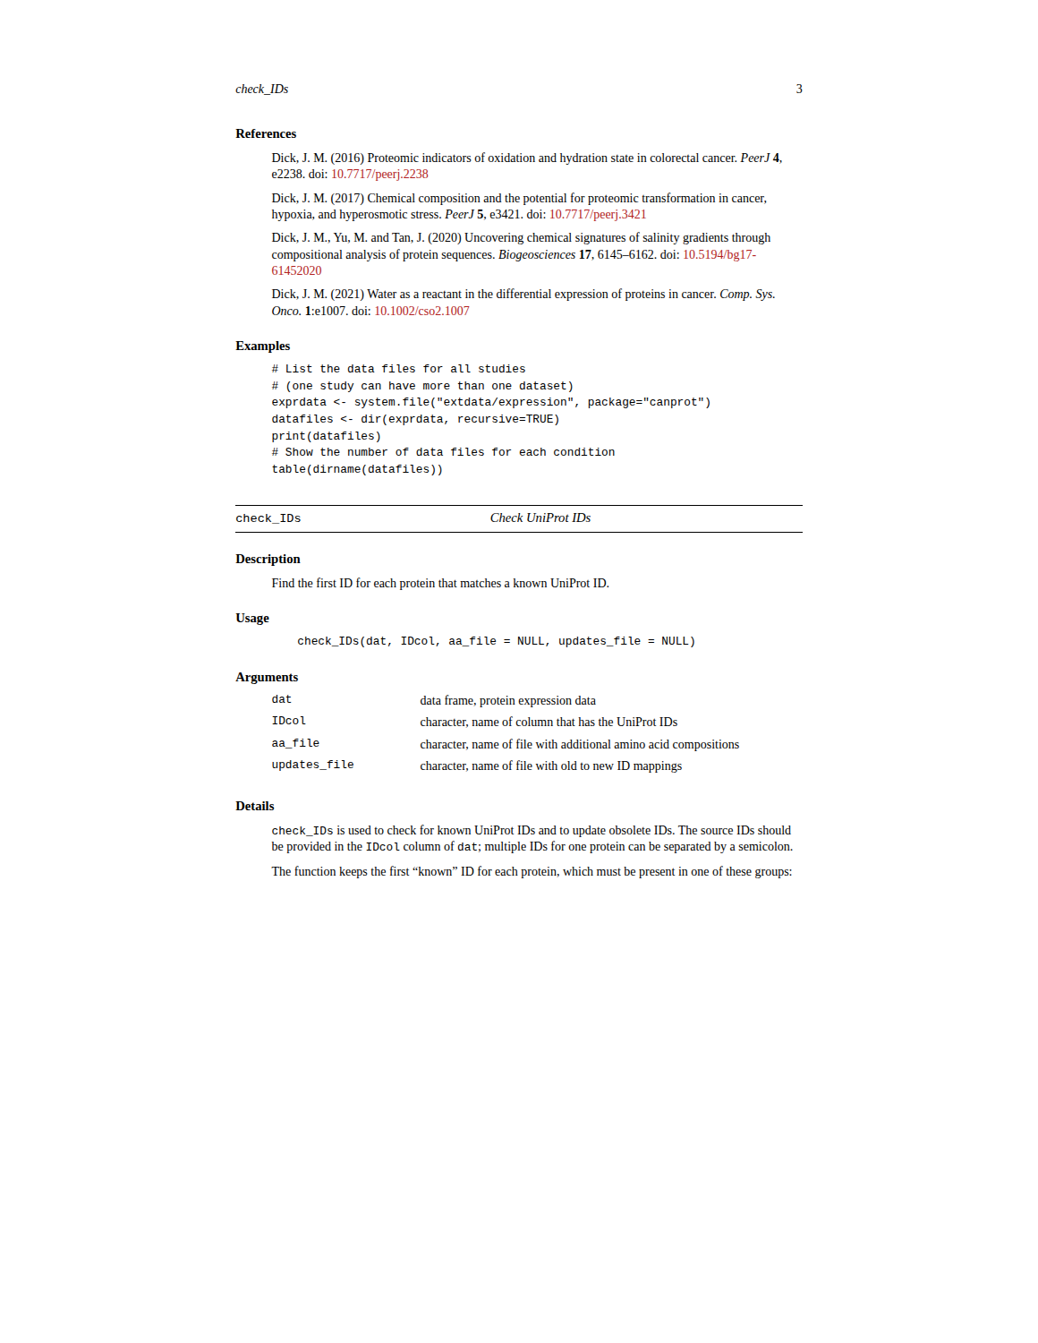check_IDs 3
References
Dick, J. M. (2016) Proteomic indicators of oxidation and hydration state in colorectal cancer. PeerJ 4, e2238. doi: 10.7717/peerj.2238
Dick, J. M. (2017) Chemical composition and the potential for proteomic transformation in cancer, hypoxia, and hyperosmotic stress. PeerJ 5, e3421. doi: 10.7717/peerj.3421
Dick, J. M., Yu, M. and Tan, J. (2020) Uncovering chemical signatures of salinity gradients through compositional analysis of protein sequences. Biogeosciences 17, 6145–6162. doi: 10.5194/bg17-61452020
Dick, J. M. (2021) Water as a reactant in the differential expression of proteins in cancer. Comp. Sys. Onco. 1:e1007. doi: 10.1002/cso2.1007
Examples
# List the data files for all studies
# (one study can have more than one dataset)
exprdata <- system.file("extdata/expression", package="canprot")
datafiles <- dir(exprdata, recursive=TRUE)
print(datafiles)
# Show the number of data files for each condition
table(dirname(datafiles))
check_IDs Check UniProt IDs
Description
Find the first ID for each protein that matches a known UniProt ID.
Usage
check_IDs(dat, IDcol, aa_file = NULL, updates_file = NULL)
Arguments
| dat | data frame, protein expression data |
| IDcol | character, name of column that has the UniProt IDs |
| aa_file | character, name of file with additional amino acid compositions |
| updates_file | character, name of file with old to new ID mappings |
Details
check_IDs is used to check for known UniProt IDs and to update obsolete IDs. The source IDs should be provided in the IDcol column of dat; multiple IDs for one protein can be separated by a semicolon.
The function keeps the first “known” ID for each protein, which must be present in one of these groups: